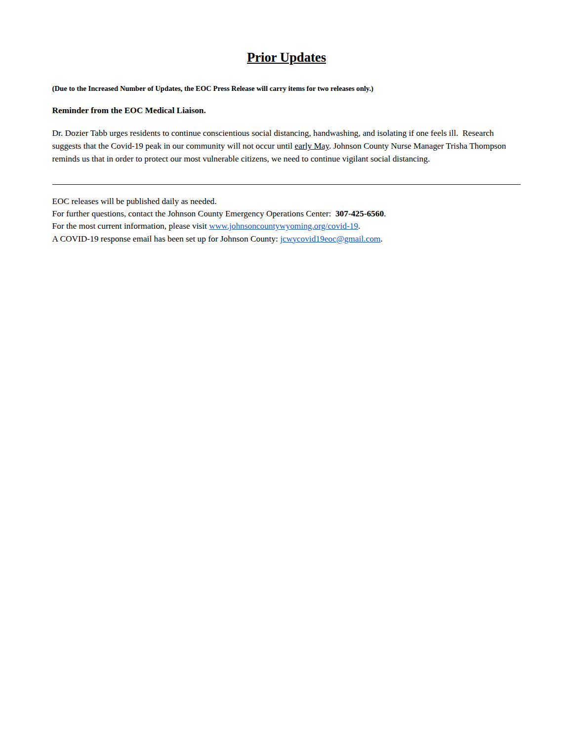Prior Updates
(Due to the Increased Number of Updates, the EOC Press Release will carry items for two releases only.)
Reminder from the EOC Medical Liaison.
Dr. Dozier Tabb urges residents to continue conscientious social distancing, handwashing, and isolating if one feels ill. Research suggests that the Covid-19 peak in our community will not occur until early May. Johnson County Nurse Manager Trisha Thompson reminds us that in order to protect our most vulnerable citizens, we need to continue vigilant social distancing.
EOC releases will be published daily as needed.
For further questions, contact the Johnson County Emergency Operations Center: 307-425-6560.
For the most current information, please visit www.johnsoncountywyoming.org/covid-19.
A COVID-19 response email has been set up for Johnson County: jcwycovid19eoc@gmail.com.